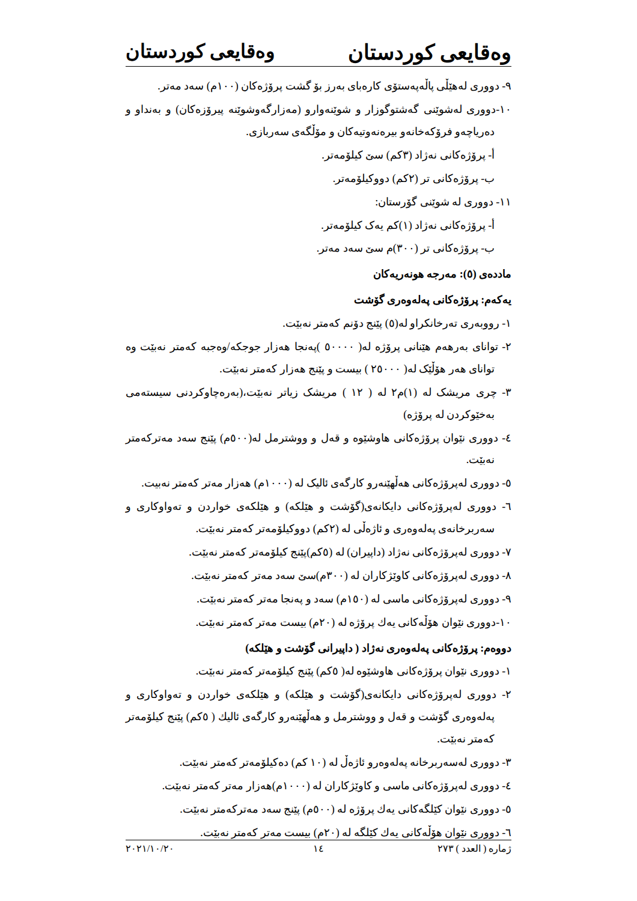وەقایعی کوردستان
وەقایعی کوردستان
٩- دووری لەهێڵی پاڵەپەستۆی کارەبای بەرز بۆ گشت پرۆژەکان (١٠٠م) سەد مەتر.
١٠-دووری لەشوێنی گەشتوگوزار و شوێنەوارو (مەزارگەوشوێنە پیرۆزەکان) و بەنداو و دەریاچەو فرۆکەخانەو بیرەنەوتیەکان و مۆڵگەی سەربازی.
أ- پرۆژەکانی نەژاد (٣کم) سێ کیلۆمەتر.
ب- پرۆژەکانی تر (٢کم) دووکیلۆمەتر.
١١- دووری لە شوێنی گۆرستان:
أ- پرۆژەکانی نەژاد (١)کم یەک کیلۆمەتر.
ب- پرۆژەکانی تر (٣٠٠)م سێ سەد مەتر.
ماددەی (٥): مەرجە هونەریەکان
یەکەم: پرۆژەکانی پەلەوەری گۆشت
١- رووبەری تەرخانکراو لە(٥) پێنج دۆنم کەمتر نەبێت.
٢- توانای بەرهەم هێنانی پرۆژە لە( ٥٠٠٠٠ )پەنجا هەزار جوجکە/وەجبە کەمتر نەبێت وە توانای هەر هۆڵێک لە( ٢٥٠٠٠ ) بیست و پێنج هەزار کەمتر نەبێت.
٣- چری مریشک لە (١)م٢ لە ( ١٢ ) مریشک زیاتر نەبێت،(بەرەچاوکردنی سیستەمی بەخێوکردن لە پرۆژە)
٤- دووری نێوان پرۆژەکانی هاوشێوە و قەل و ووشترمل لە(٥٠٠م) پێنج سەد مەترکەمتر نەبێت.
٥- دووری لەپرۆژەکانی هەڵهێنەرو کارگەی ئالیک لە (١٠٠٠م) هەزار مەتر کەمتر نەبیت.
٦- دووری لەپرۆژەکانی دایکانەی(گۆشت و هێلکە) و هێلکەی خواردن و تەواوکاری و سەربرخانەی پەلەوەری و ئاژەڵی لە (٢کم) دووکیلۆمەتر کەمتر نەبێت.
٧- دووری لەپرۆژەکانی نەژاد (داپیران) لە (٥کم)پێنج کیلۆمەتر کەمتر نەبێت.
٨- دووری لەپرۆژەکانی کاوێژکاران لە (٣٠٠م)سێ سەد مەتر کەمتر نەبێت.
٩- دووری لەپرۆژەکانی ماسی لە (١٥٠م) سەد و پەنجا مەتر کەمتر نەبێت.
١٠-دووری نێوان هۆڵەکانی یەك پرۆژە لە (٢٠م) بیست مەتر کەمتر نەبێت.
دووەم: پرۆژەکانی پەلەوەری نەژاد ( داپیرانی گۆشت و هێلکە)
١- دووری نێوان پرۆژەکانی هاوشێوە لە( ٥کم) پێنج کیلۆمەتر کەمتر نەبێت.
٢- دووری لەپرۆژەکانی دایکانەی(گۆشت و هێلکە) و هێلکەی خواردن و تەواوکاری و پەلەوەری گۆشت و قەل و ووشترمل و هەڵهێنەرو کارگەی ئالیك ( ٥کم) پێنج کیلۆمەتر کەمتر نەبێت.
٣- دووری لەسەربرخانە پەلەوەرو ئاژەڵ لە (١٠ کم) دەکیلۆمەتر کەمتر نەبێت.
٤- دووری لەپرۆژەکانی ماسی و کاوێژکاران لە (١٠٠٠م)هەزار مەتر کەمتر نەبێت.
٥- دووری نێوان کێلگەکانی یەك پرۆژە لە (٥٠٠م) پێنج سەد مەترکەمتر نەبێت.
٦- دووری نێوان هۆڵەکانی یەك کێلگە لە (٢٠م) بیست مەتر کەمتر نەبێت.
ژمارە ( العدد ) ٢٧٣ ١٤ ٢٠٢١/١٠/٢٠